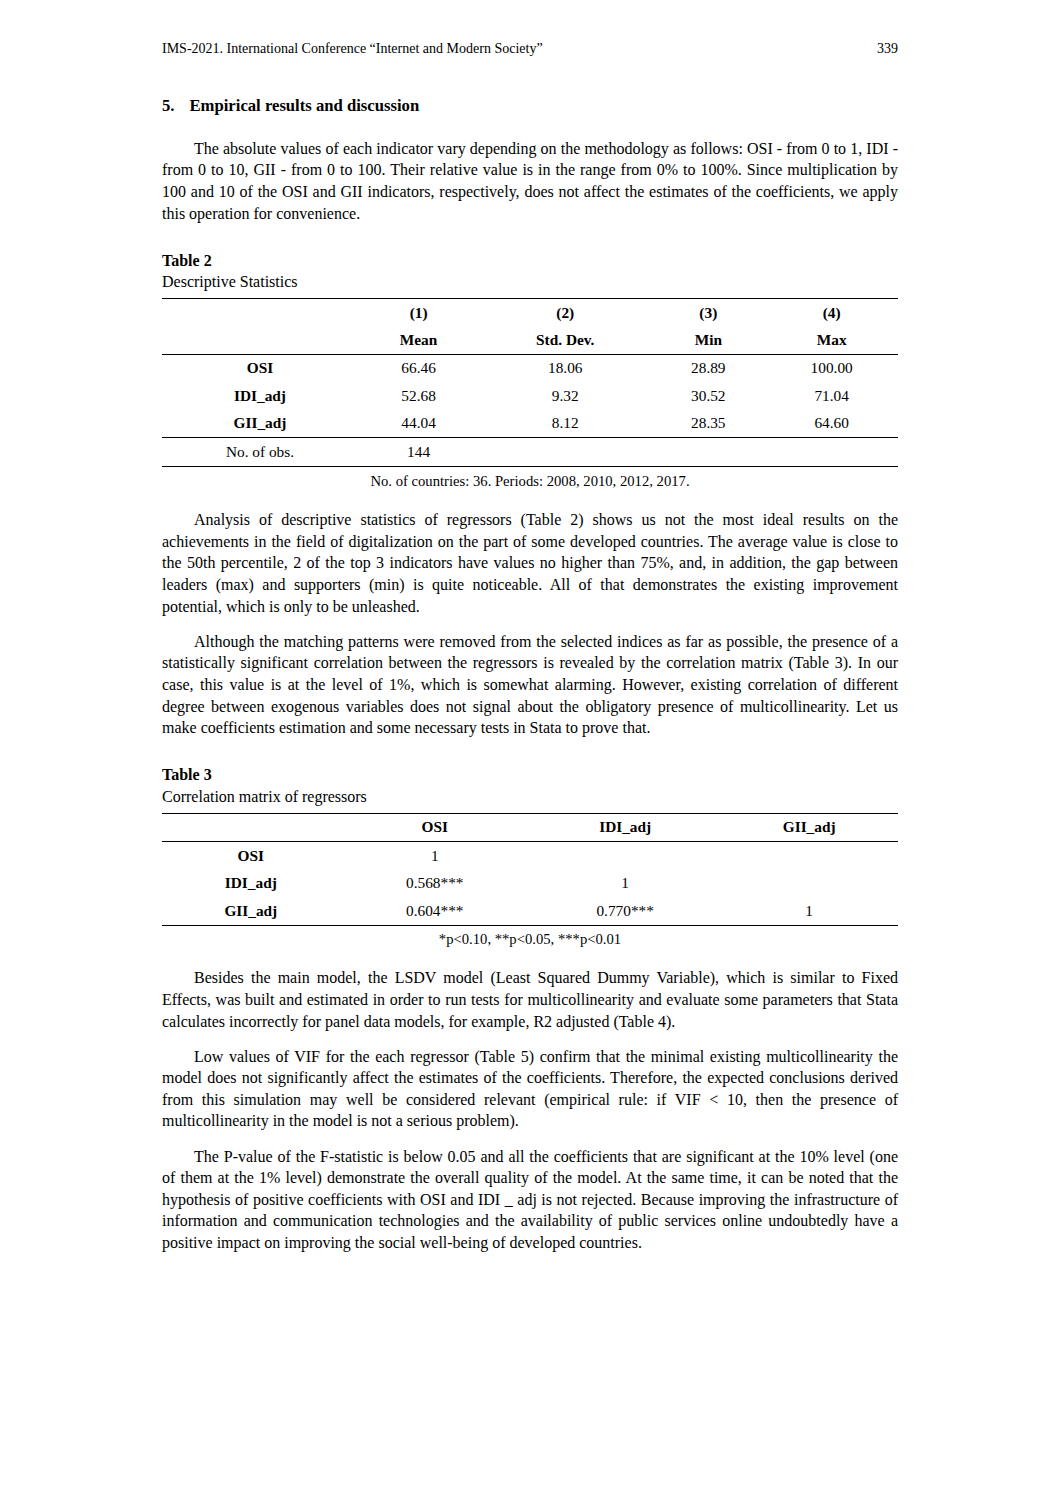IMS-2021. International Conference “Internet and Modern Society” 339
5. Empirical results and discussion
The absolute values of each indicator vary depending on the methodology as follows: OSI - from 0 to 1, IDI - from 0 to 10, GII - from 0 to 100. Their relative value is in the range from 0% to 100%. Since multiplication by 100 and 10 of the OSI and GII indicators, respectively, does not affect the estimates of the coefficients, we apply this operation for convenience.
Table 2 Descriptive Statistics
| | (1) | (2) | (3) | (4) |
| --- | --- | --- | --- | --- |
| | Mean | Std. Dev. | Min | Max |
| OSI | 66.46 | 18.06 | 28.89 | 100.00 |
| IDI_adj | 52.68 | 9.32 | 30.52 | 71.04 |
| GII_adj | 44.04 | 8.12 | 28.35 | 64.60 |
| No. of obs. | 144 | | | |
No. of countries: 36. Periods: 2008, 2010, 2012, 2017.
Analysis of descriptive statistics of regressors (Table 2) shows us not the most ideal results on the achievements in the field of digitalization on the part of some developed countries. The average value is close to the 50th percentile, 2 of the top 3 indicators have values no higher than 75%, and, in addition, the gap between leaders (max) and supporters (min) is quite noticeable. All of that demonstrates the existing improvement potential, which is only to be unleashed.
Although the matching patterns were removed from the selected indices as far as possible, the presence of a statistically significant correlation between the regressors is revealed by the correlation matrix (Table 3). In our case, this value is at the level of 1%, which is somewhat alarming. However, existing correlation of different degree between exogenous variables does not signal about the obligatory presence of multicollinearity. Let us make coefficients estimation and some necessary tests in Stata to prove that.
Table 3 Correlation matrix of regressors
| | OSI | IDI_adj | GII_adj |
| --- | --- | --- | --- |
| OSI | 1 | | |
| IDI_adj | 0.568*** | 1 | |
| GII_adj | 0.604*** | 0.770*** | 1 |
*p<0.10, **p<0.05, ***p<0.01
Besides the main model, the LSDV model (Least Squared Dummy Variable), which is similar to Fixed Effects, was built and estimated in order to run tests for multicollinearity and evaluate some parameters that Stata calculates incorrectly for panel data models, for example, R2 adjusted (Table 4).
Low values of VIF for the each regressor (Table 5) confirm that the minimal existing multicollinearity the model does not significantly affect the estimates of the coefficients. Therefore, the expected conclusions derived from this simulation may well be considered relevant (empirical rule: if VIF < 10, then the presence of multicollinearity in the model is not a serious problem).
The P-value of the F-statistic is below 0.05 and all the coefficients that are significant at the 10% level (one of them at the 1% level) demonstrate the overall quality of the model. At the same time, it can be noted that the hypothesis of positive coefficients with OSI and IDI _ adj is not rejected. Because improving the infrastructure of information and communication technologies and the availability of public services online undoubtedly have a positive impact on improving the social well-being of developed countries.